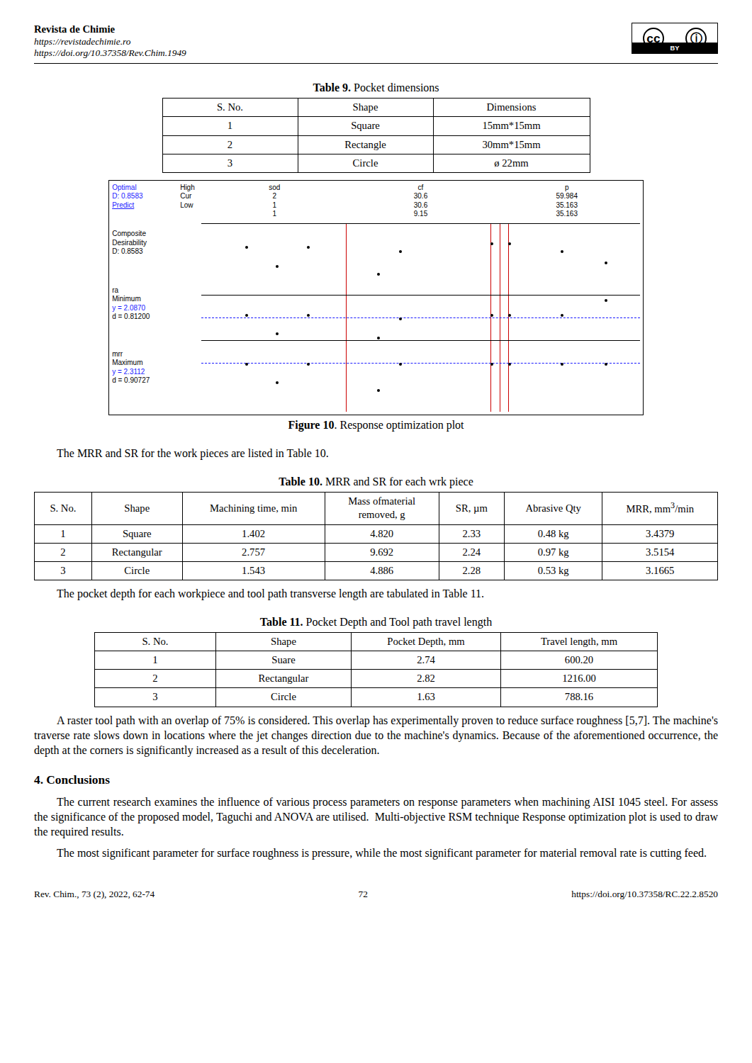cc
ⓘ
BY
Revista de Chimie
https://revistadechimie.ro
https://doi.org/10.37358/Rev.Chim.1949
Table 9. Pocket dimensions
| S. No. | Shape | Dimensions |
| --- | --- | --- |
| 1 | Square | 15mm*15mm |
| 2 | Rectangle | 30mm*15mm |
| 3 | Circle | ø 22mm |
Optimal
D: 0.8583
Predict
Composite
Desirability
D: 0.8583
ra
Minimum
y = 2.0870
d = 0.81200
mrr
Maximum
y = 2.3112
d = 0.90727
High
Cur
Low
sod
2
1
1
cf
30.6
30.6
9.15
p
59.984
35.163
35.163
Figure 10. Response optimization plot
The MRR and SR for the work pieces are listed in Table 10.
Table 10. MRR and SR for each wrk piece
| S. No. | Shape | Machining time, min | Mass ofmaterial removed, g | SR, µm | Abrasive Qty | MRR, mm 3 /min |
| --- | --- | --- | --- | --- | --- | --- |
| 1 | Square | 1.402 | 4.820 | 2.33 | 0.48 kg | 3.4379 |
| 2 | Rectangular | 2.757 | 9.692 | 2.24 | 0.97 kg | 3.5154 |
| 3 | Circle | 1.543 | 4.886 | 2.28 | 0.53 kg | 3.1665 |
The pocket depth for each workpiece and tool path transverse length are tabulated in Table 11.
Table 11. Pocket Depth and Tool path travel length
| S. No. | Shape | Pocket Depth, mm | Travel length, mm |
| --- | --- | --- | --- |
| 1 | Suare | 2.74 | 600.20 |
| 2 | Rectangular | 2.82 | 1216.00 |
| 3 | Circle | 1.63 | 788.16 |
A raster tool path with an overlap of 75% is considered. This overlap has experimentally proven to reduce surface roughness [5,7]. The machine's traverse rate slows down in locations where the jet changes direction due to the machine's dynamics. Because of the aforementioned occurrence, the depth at the corners is significantly increased as a result of this deceleration.
4. Conclusions
The current research examines the influence of various process parameters on response parameters when machining AISI 1045 steel. For assess the significance of the proposed model, Taguchi and ANOVA are utilised. Multi-objective RSM technique Response optimization plot is used to draw the required results.
The most significant parameter for surface roughness is pressure, while the most significant parameter for material removal rate is cutting feed.
Rev. Chim., 73 (2), 2022, 62-74
72
https://doi.org/10.37358/RC.22.2.8520